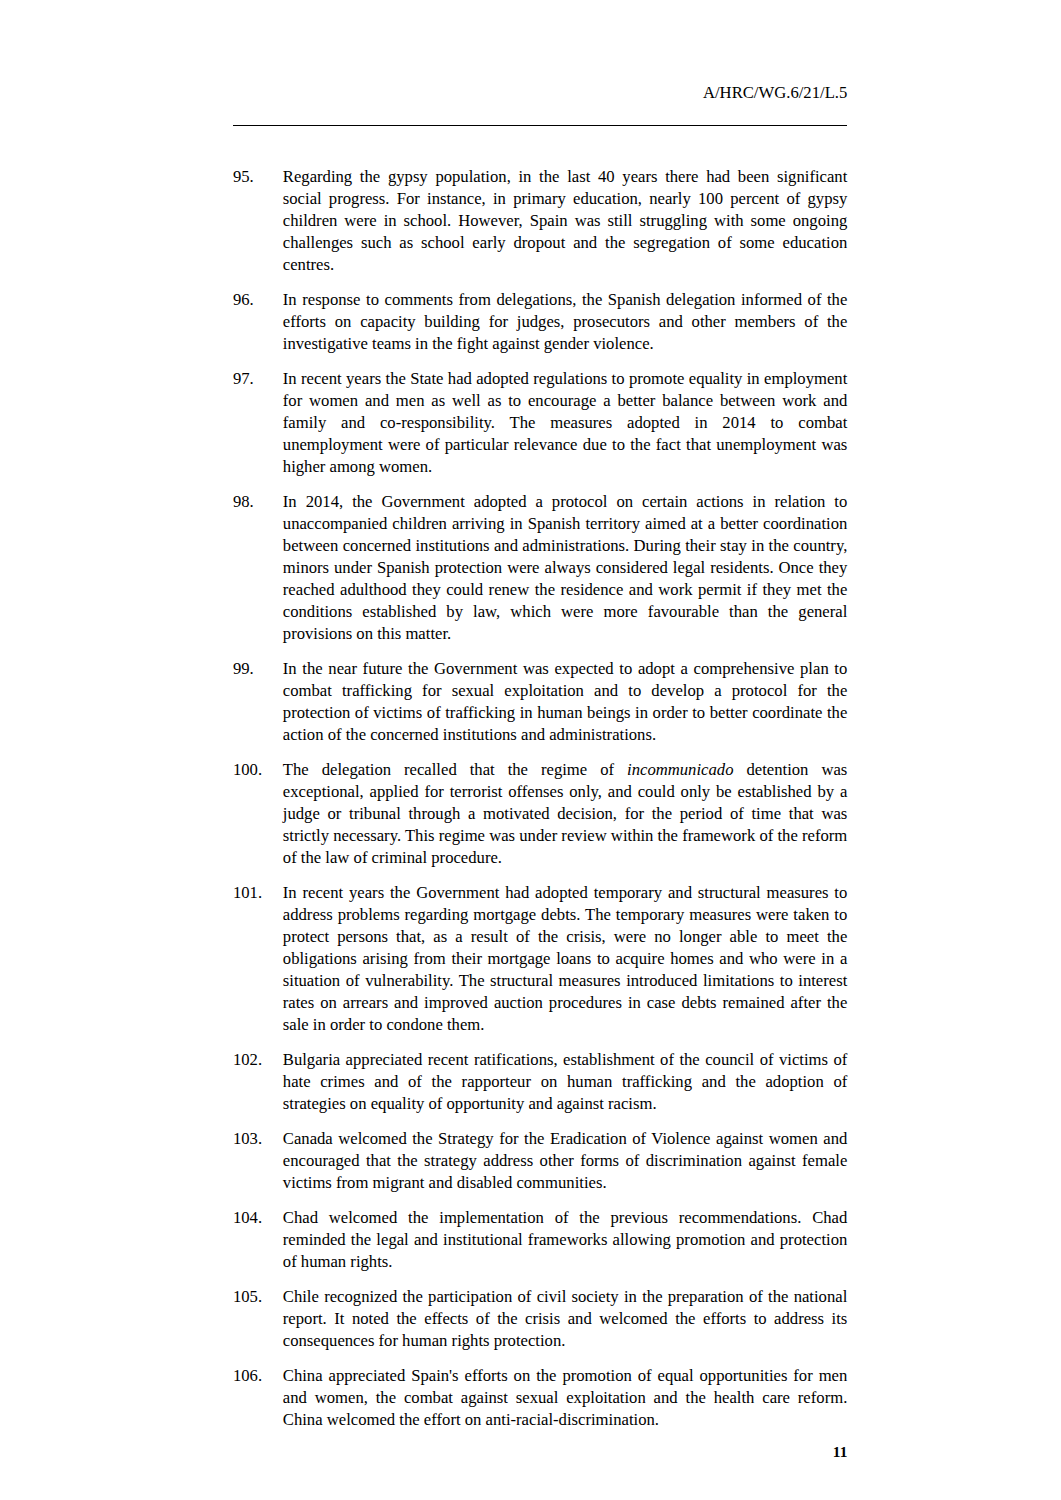A/HRC/WG.6/21/L.5
95. Regarding the gypsy population, in the last 40 years there had been significant social progress. For instance, in primary education, nearly 100 percent of gypsy children were in school. However, Spain was still struggling with some ongoing challenges such as school early dropout and the segregation of some education centres.
96. In response to comments from delegations, the Spanish delegation informed of the efforts on capacity building for judges, prosecutors and other members of the investigative teams in the fight against gender violence.
97. In recent years the State had adopted regulations to promote equality in employment for women and men as well as to encourage a better balance between work and family and co-responsibility. The measures adopted in 2014 to combat unemployment were of particular relevance due to the fact that unemployment was higher among women.
98. In 2014, the Government adopted a protocol on certain actions in relation to unaccompanied children arriving in Spanish territory aimed at a better coordination between concerned institutions and administrations. During their stay in the country, minors under Spanish protection were always considered legal residents. Once they reached adulthood they could renew the residence and work permit if they met the conditions established by law, which were more favourable than the general provisions on this matter.
99. In the near future the Government was expected to adopt a comprehensive plan to combat trafficking for sexual exploitation and to develop a protocol for the protection of victims of trafficking in human beings in order to better coordinate the action of the concerned institutions and administrations.
100. The delegation recalled that the regime of incommunicado detention was exceptional, applied for terrorist offenses only, and could only be established by a judge or tribunal through a motivated decision, for the period of time that was strictly necessary. This regime was under review within the framework of the reform of the law of criminal procedure.
101. In recent years the Government had adopted temporary and structural measures to address problems regarding mortgage debts. The temporary measures were taken to protect persons that, as a result of the crisis, were no longer able to meet the obligations arising from their mortgage loans to acquire homes and who were in a situation of vulnerability. The structural measures introduced limitations to interest rates on arrears and improved auction procedures in case debts remained after the sale in order to condone them.
102. Bulgaria appreciated recent ratifications, establishment of the council of victims of hate crimes and of the rapporteur on human trafficking and the adoption of strategies on equality of opportunity and against racism.
103. Canada welcomed the Strategy for the Eradication of Violence against women and encouraged that the strategy address other forms of discrimination against female victims from migrant and disabled communities.
104. Chad welcomed the implementation of the previous recommendations. Chad reminded the legal and institutional frameworks allowing promotion and protection of human rights.
105. Chile recognized the participation of civil society in the preparation of the national report. It noted the effects of the crisis and welcomed the efforts to address its consequences for human rights protection.
106. China appreciated Spain's efforts on the promotion of equal opportunities for men and women, the combat against sexual exploitation and the health care reform. China welcomed the effort on anti-racial-discrimination.
11